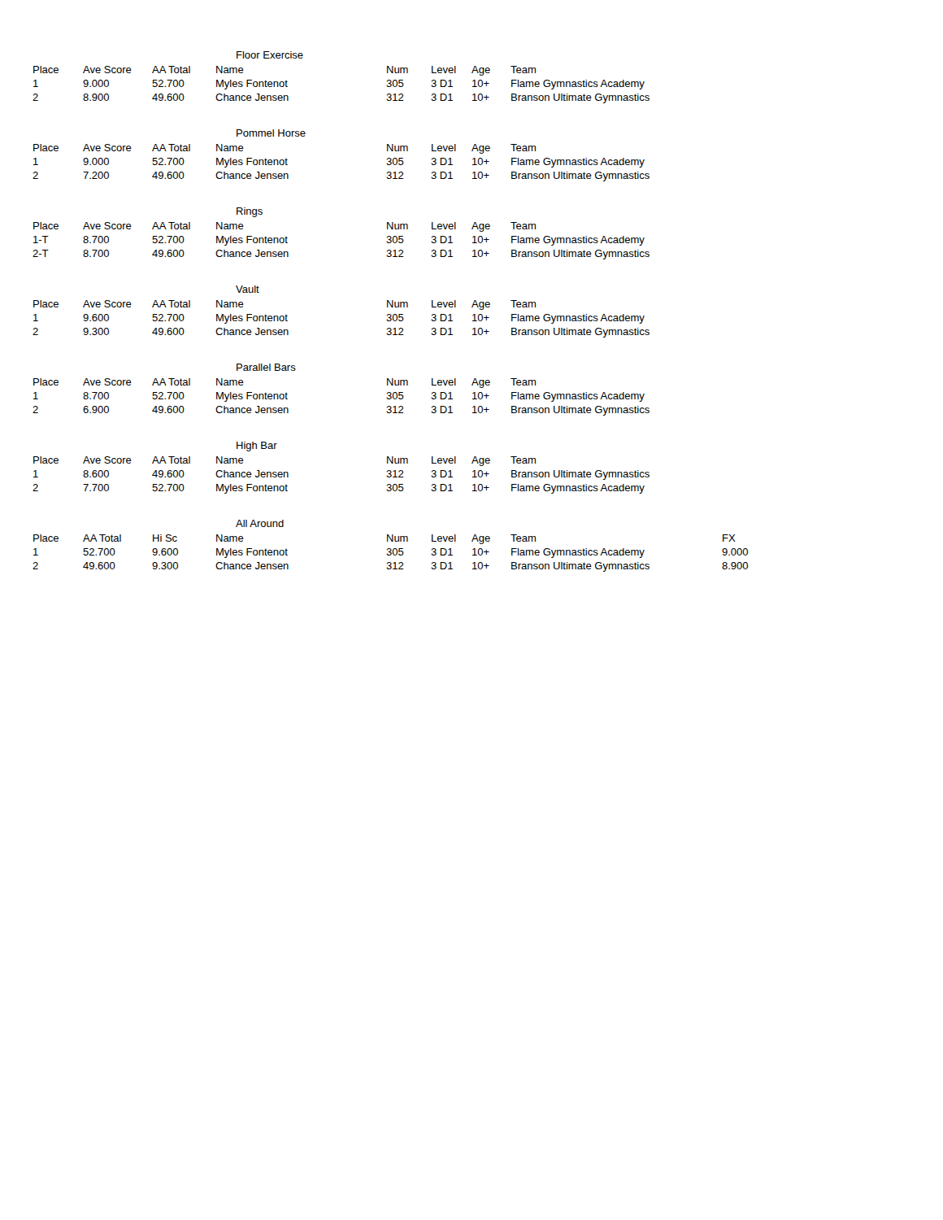Floor Exercise
| Place | Ave Score | AA Total | Name | Num | Level | Age | Team |
| --- | --- | --- | --- | --- | --- | --- | --- |
| 1 | 9.000 | 52.700 | Myles Fontenot | 305 | 3 D1 | 10+ | Flame Gymnastics Academy |
| 2 | 8.900 | 49.600 | Chance Jensen | 312 | 3 D1 | 10+ | Branson Ultimate Gymnastics |
Pommel Horse
| Place | Ave Score | AA Total | Name | Num | Level | Age | Team |
| --- | --- | --- | --- | --- | --- | --- | --- |
| 1 | 9.000 | 52.700 | Myles Fontenot | 305 | 3 D1 | 10+ | Flame Gymnastics Academy |
| 2 | 7.200 | 49.600 | Chance Jensen | 312 | 3 D1 | 10+ | Branson Ultimate Gymnastics |
Rings
| Place | Ave Score | AA Total | Name | Num | Level | Age | Team |
| --- | --- | --- | --- | --- | --- | --- | --- |
| 1-T | 8.700 | 52.700 | Myles Fontenot | 305 | 3 D1 | 10+ | Flame Gymnastics Academy |
| 2-T | 8.700 | 49.600 | Chance Jensen | 312 | 3 D1 | 10+ | Branson Ultimate Gymnastics |
Vault
| Place | Ave Score | AA Total | Name | Num | Level | Age | Team |
| --- | --- | --- | --- | --- | --- | --- | --- |
| 1 | 9.600 | 52.700 | Myles Fontenot | 305 | 3 D1 | 10+ | Flame Gymnastics Academy |
| 2 | 9.300 | 49.600 | Chance Jensen | 312 | 3 D1 | 10+ | Branson Ultimate Gymnastics |
Parallel Bars
| Place | Ave Score | AA Total | Name | Num | Level | Age | Team |
| --- | --- | --- | --- | --- | --- | --- | --- |
| 1 | 8.700 | 52.700 | Myles Fontenot | 305 | 3 D1 | 10+ | Flame Gymnastics Academy |
| 2 | 6.900 | 49.600 | Chance Jensen | 312 | 3 D1 | 10+ | Branson Ultimate Gymnastics |
High Bar
| Place | Ave Score | AA Total | Name | Num | Level | Age | Team |
| --- | --- | --- | --- | --- | --- | --- | --- |
| 1 | 8.600 | 49.600 | Chance Jensen | 312 | 3 D1 | 10+ | Branson Ultimate Gymnastics |
| 2 | 7.700 | 52.700 | Myles Fontenot | 305 | 3 D1 | 10+ | Flame Gymnastics Academy |
All Around
| Place | AA Total | Hi Sc | Name | Num | Level | Age | Team | FX |
| --- | --- | --- | --- | --- | --- | --- | --- | --- |
| 1 | 52.700 | 9.600 | Myles Fontenot | 305 | 3 D1 | 10+ | Flame Gymnastics Academy | 9.000 |
| 2 | 49.600 | 9.300 | Chance Jensen | 312 | 3 D1 | 10+ | Branson Ultimate Gymnastics | 8.900 |